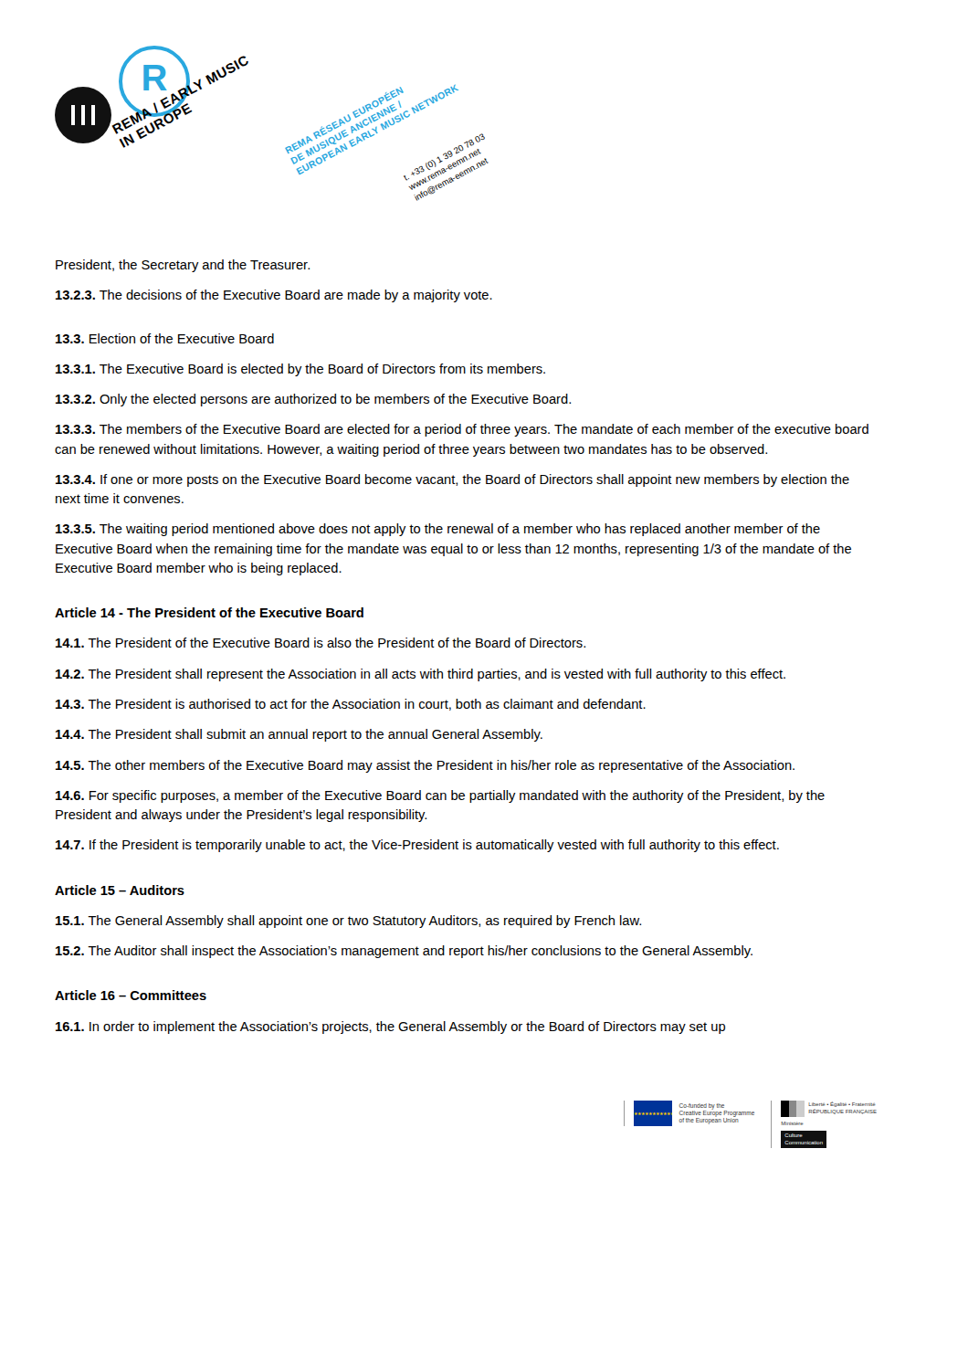R
REMA / EARLY MUSIC IN EUROPE
REMA RÉSEAU EUROPÉEN
DE MUSIQUE ANCIENNE /
EUROPEAN EARLY MUSIC NETWORK
t. +33 (0) 1 39 20 78 03
www.rema-eemn.net
info@rema-eemn.net
President, the Secretary and the Treasurer.
13.2.3. The decisions of the Executive Board are made by a majority vote.
13.3. Election of the Executive Board
13.3.1. The Executive Board is elected by the Board of Directors from its members.
13.3.2. Only the elected persons are authorized to be members of the Executive Board.
13.3.3. The members of the Executive Board are elected for a period of three years. The mandate of each member of the executive board can be renewed without limitations. However, a waiting period of three years between two mandates has to be observed.
13.3.4. If one or more posts on the Executive Board become vacant, the Board of Directors shall appoint new members by election the next time it convenes.
13.3.5. The waiting period mentioned above does not apply to the renewal of a member who has replaced another member of the Executive Board when the remaining time for the mandate was equal to or less than 12 months, representing 1/3 of the mandate of the Executive Board member who is being replaced.
Article 14 - The President of the Executive Board
14.1. The President of the Executive Board is also the President of the Board of Directors.
14.2. The President shall represent the Association in all acts with third parties, and is vested with full authority to this effect.
14.3. The President is authorised to act for the Association in court, both as claimant and defendant.
14.4. The President shall submit an annual report to the annual General Assembly.
14.5. The other members of the Executive Board may assist the President in his/her role as representative of the Association.
14.6. For specific purposes, a member of the Executive Board can be partially mandated with the authority of the President, by the President and always under the President’s legal responsibility.
14.7. If the President is temporarily unable to act, the Vice-President is automatically vested with full authority to this effect.
Article 15 – Auditors
15.1. The General Assembly shall appoint one or two Statutory Auditors, as required by French law.
15.2. The Auditor shall inspect the Association’s management and report his/her conclusions to the General Assembly.
Article 16 – Committees
16.1. In order to implement the Association’s projects, the General Assembly or the Board of Directors may set up
Co-funded by the
Creative Europe Programme
of the European Union
Liberté • Égalité • Fraternité
RÉPUBLIQUE FRANÇAISE
Ministère
Culture
Communication